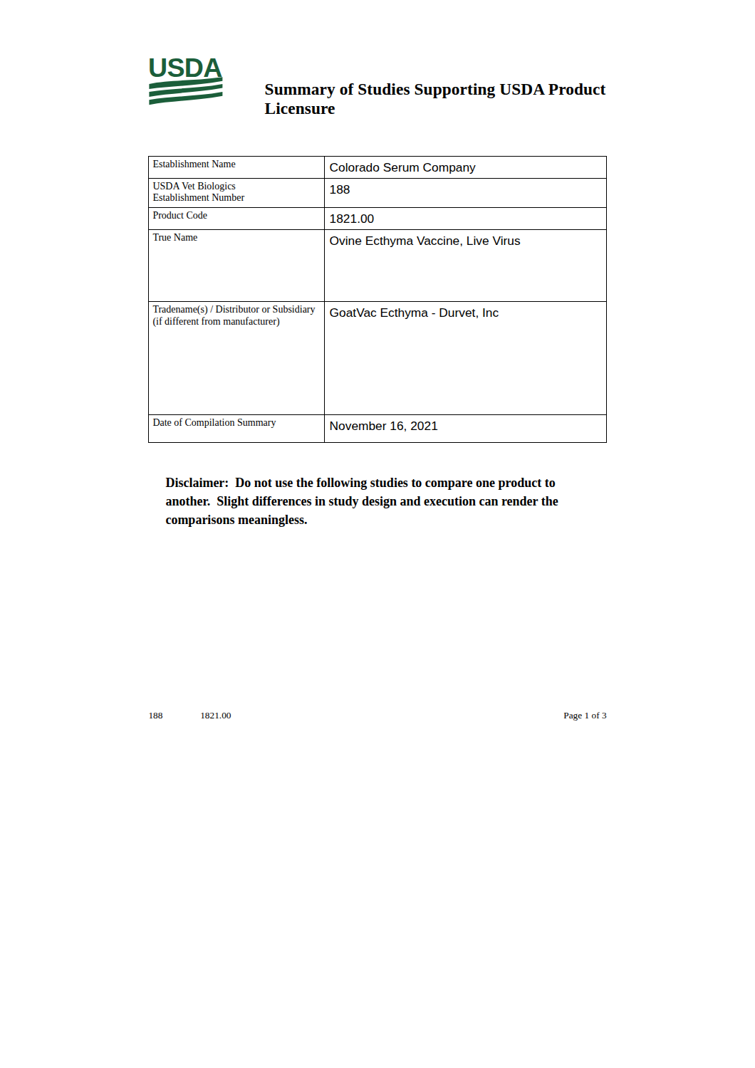USDA
Summary of Studies Supporting USDA Product Licensure
| Establishment Name | Colorado Serum Company |
| USDA Vet Biologics Establishment Number | 188 |
| Product Code | 1821.00 |
| True Name | Ovine Ecthyma Vaccine, Live Virus |
| Tradename(s) / Distributor or Subsidiary (if different from manufacturer) | GoatVac Ecthyma - Durvet, Inc |
| Date of Compilation Summary | November 16, 2021 |
Disclaimer: Do not use the following studies to compare one product to another. Slight differences in study design and execution can render the comparisons meaningless.
1881821.00
Page 1 of 3